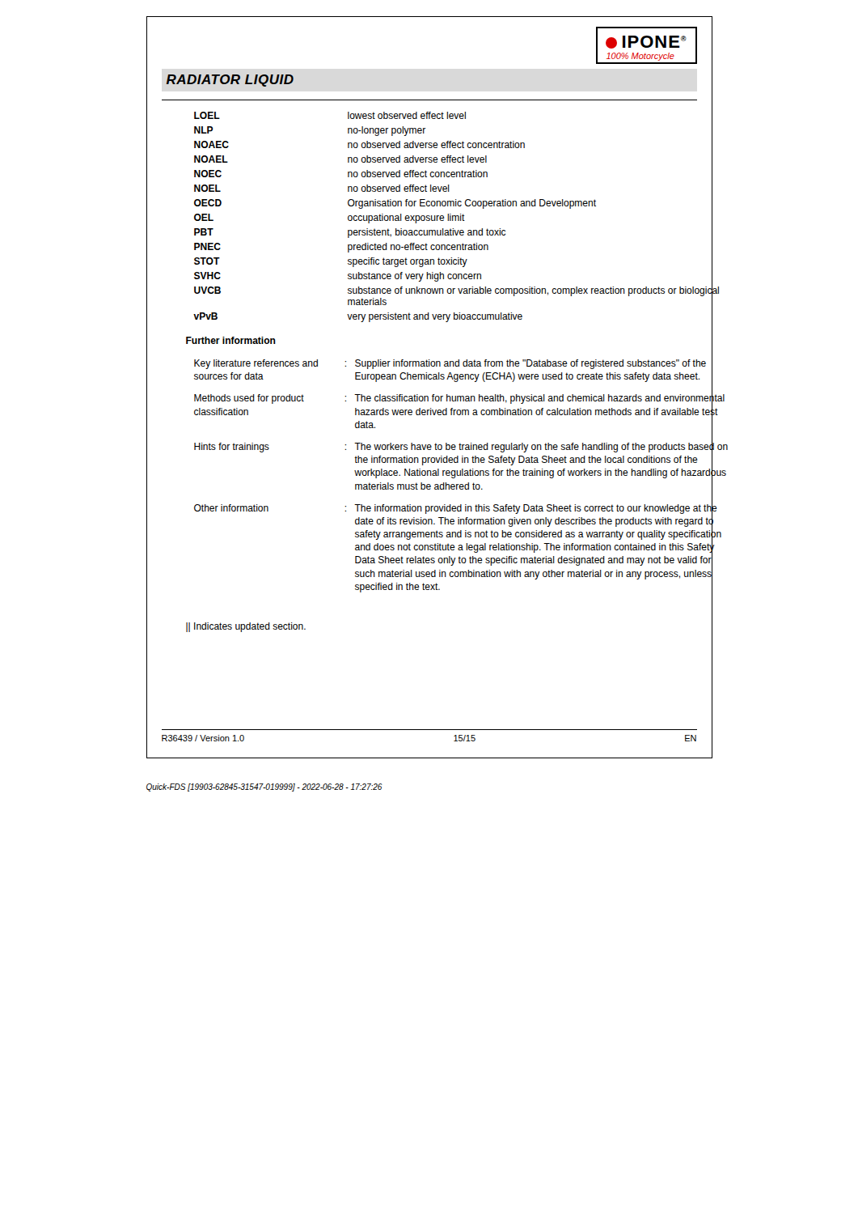IPONE®
100% Motorcycle
RADIATOR LIQUID
| LOEL | lowest observed effect level |
| NLP | no-longer polymer |
| NOAEC | no observed adverse effect concentration |
| NOAEL | no observed adverse effect level |
| NOEC | no observed effect concentration |
| NOEL | no observed effect level |
| OECD | Organisation for Economic Cooperation and Development |
| OEL | occupational exposure limit |
| PBT | persistent, bioaccumulative and toxic |
| PNEC | predicted no-effect concentration |
| STOT | specific target organ toxicity |
| SVHC | substance of very high concern |
| UVCB | substance of unknown or variable composition, complex reaction products or biological materials |
| vPvB | very persistent and very bioaccumulative |
Further information
| Key literature references and sources for data | : | Supplier information and data from the "Database of registered substances" of the European Chemicals Agency (ECHA) were used to create this safety data sheet. |
| Methods used for product classification | : | The classification for human health, physical and chemical hazards and environmental hazards were derived from a combination of calculation methods and if available test data. |
| Hints for trainings | : | The workers have to be trained regularly on the safe handling of the products based on the information provided in the Safety Data Sheet and the local conditions of the workplace. National regulations for the training of workers in the handling of hazardous materials must be adhered to. |
| Other information | : | The information provided in this Safety Data Sheet is correct to our knowledge at the date of its revision. The information given only describes the products with regard to safety arrangements and is not to be considered as a warranty or quality specification and does not constitute a legal relationship. The information contained in this Safety Data Sheet relates only to the specific material designated and may not be valid for such material used in combination with any other material or in any process, unless specified in the text. |
|| Indicates updated section.
R36439 / Version 1.0
15/15
EN
Quick-FDS [19903-62845-31547-019999] - 2022-06-28 - 17:27:26